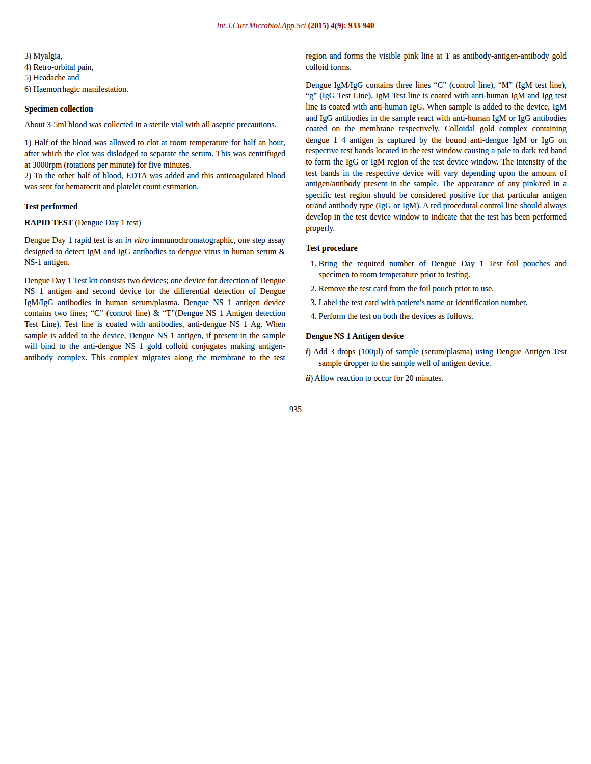Int.J.Curr.Microbiol.App.Sci (2015) 4(9): 933-940
3) Myalgia,
4) Retro-orbital pain,
5) Headache and
6) Haemorrhagic manifestation.
Specimen collection
About 3-5ml blood was collected in a sterile vial with all aseptic precautions.
1) Half of the blood was allowed to clot at room temperature for half an hour, after which the clot was dislodged to separate the serum. This was centrifuged at 3000rpm (rotations per minute) for five minutes.
2) To the other half of blood, EDTA was added and this anticoagulated blood was sent for hematocrit and platelet count estimation.
Test performed
RAPID TEST (Dengue Day 1 test)
Dengue Day 1 rapid test is an in vitro immunochromatographic, one step assay designed to detect IgM and IgG antibodies to dengue virus in human serum & NS-1 antigen.
Dengue Day 1 Test kit consists two devices; one device for detection of Dengue NS 1 antigen and second device for the differential detection of Dengue IgM/IgG antibodies in human serum/plasma. Dengue NS 1 antigen device contains two lines; “C” (control line) & “T”(Dengue NS 1 Antigen detection Test Line). Test line is coated with antibodies, anti-dengue NS 1 Ag. When sample is added to the device, Dengue NS 1 antigen, if present in the sample will bind to the anti-dengue NS 1 gold colloid conjugates making antigen-antibody complex. This complex migrates along the membrane to the test region and forms the visible pink line at T as antibody-antigen-antibody gold colloid forms.
Dengue IgM/IgG contains three lines “C” (control line), “M” (IgM test line), “g” (IgG Test Line). IgM Test line is coated with anti-human IgM and Igg test line is coated with anti-human IgG. When sample is added to the device, IgM and IgG antibodies in the sample react with anti-human IgM or IgG antibodies coated on the membrane respectively. Colloidal gold complex containing dengue 1–4 antigen is captured by the bound anti-dengue IgM or IgG on respective test bands located in the test window causing a pale to dark red band to form the IgG or IgM region of the test device window. The intensity of the test bands in the respective device will vary depending upon the amount of antigen/antibody present in the sample. The appearance of any pink/red in a specific test region should be considered positive for that particular antigen or/and antibody type (IgG or IgM). A red procedural control line should always develop in the test device window to indicate that the test has been performed properly.
Test procedure
Bring the required number of Dengue Day 1 Test foil pouches and specimen to room temperature prior to testing.
Remove the test card from the foil pouch prior to use.
Label the test card with patient’s name or identification number.
Perform the test on both the devices as follows.
Dengue NS 1 Antigen device
i) Add 3 drops (100µl) of sample (serum/plasma) using Dengue Antigen Test sample dropper to the sample well of antigen device.
ii) Allow reaction to occur for 20 minutes.
935